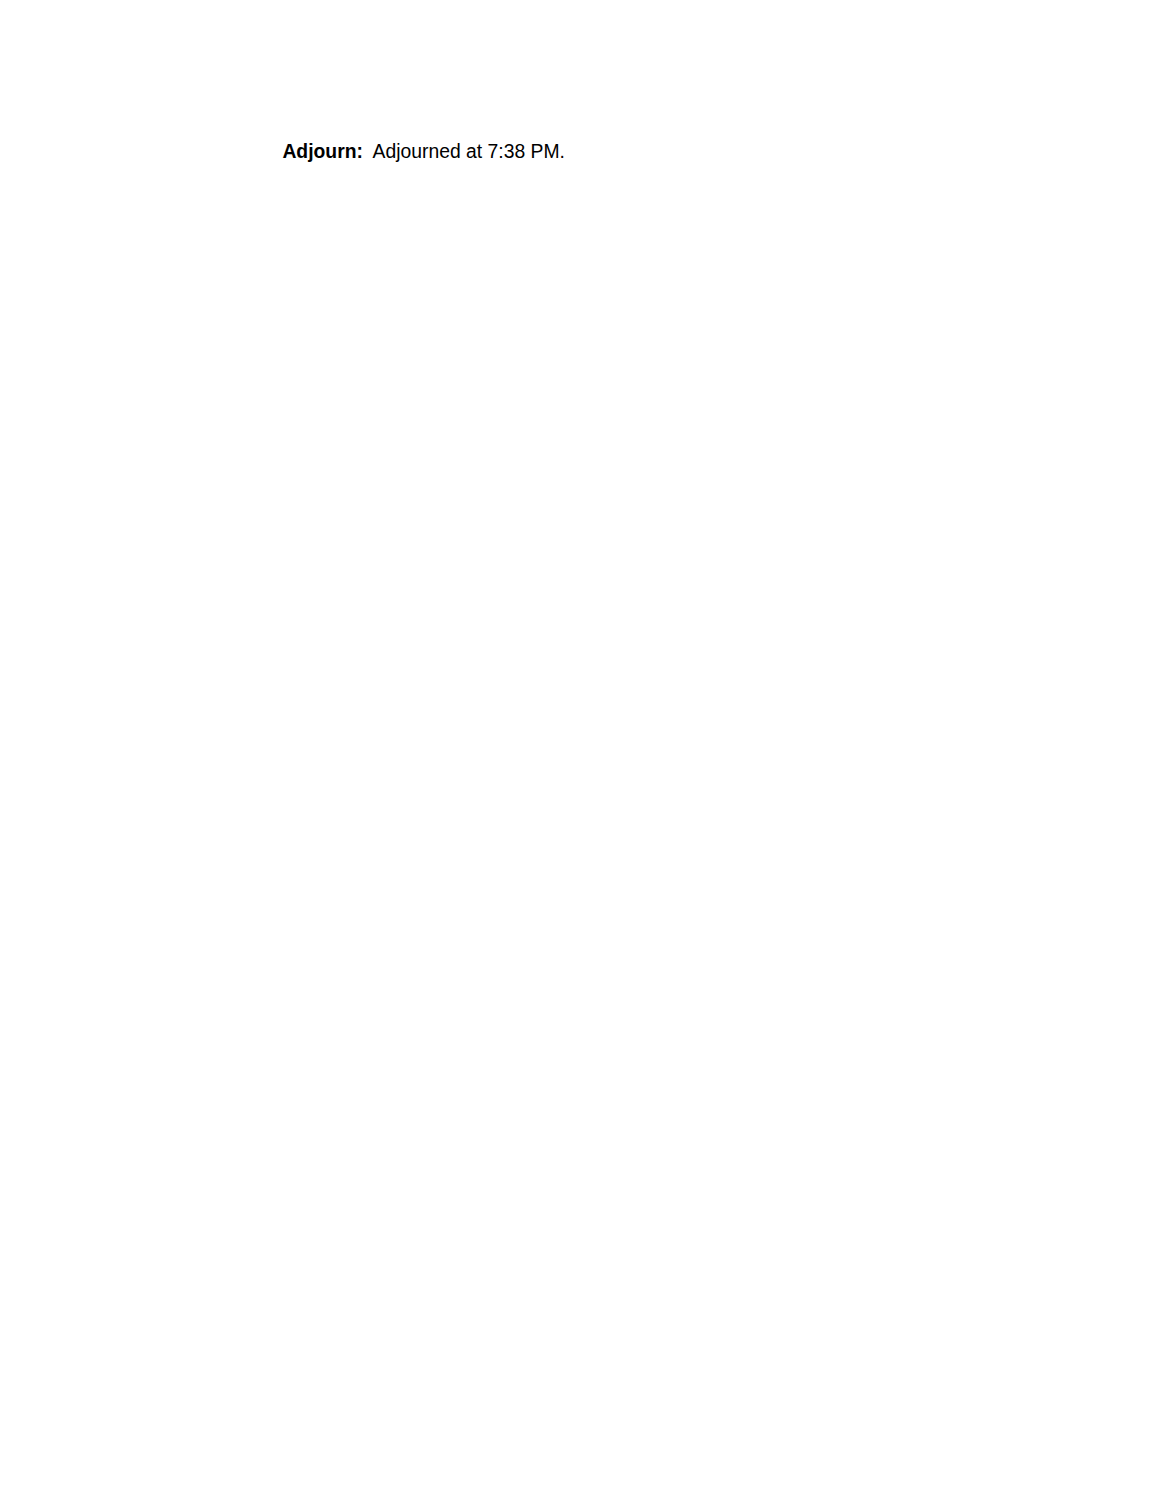Adjourn: Adjourned at 7:38 PM.